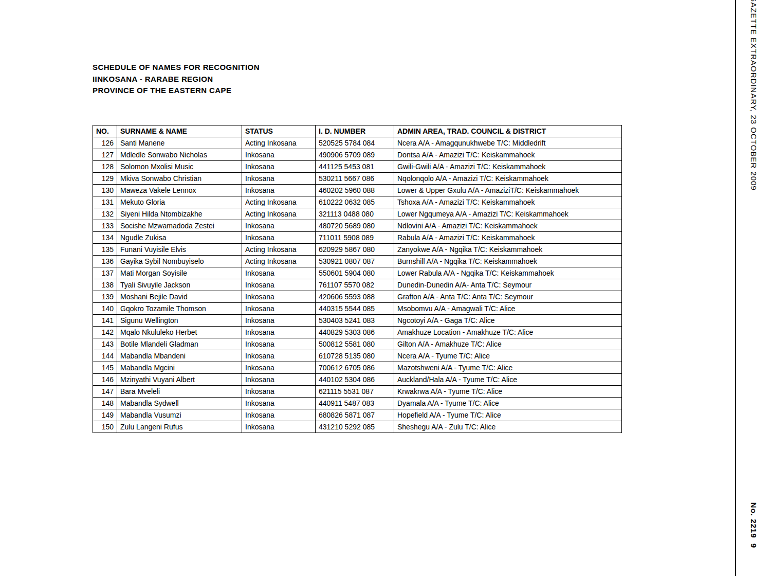SCHEDULE OF NAMES FOR RECOGNITION
IINKOSANA - RARABE REGION
PROVINCE OF THE EASTERN CAPE
Schedule of names for recognition — Iinkosana, Rarabe Region, Province of the Eastern Cape
| NO. | SURNAME & NAME | STATUS | I. D. NUMBER | ADMIN AREA, TRAD. COUNCIL & DISTRICT |
| --- | --- | --- | --- | --- |
| 126 | Santi Manene | Acting Inkosana | 520525 5784 084 | Ncera A/A - Amagqunukhwebe T/C: Middledrift |
| 127 | Mdledle Sonwabo Nicholas | Inkosana | 490906 5709 089 | Dontsa A/A - Amazizi T/C: Keiskammahoek |
| 128 | Solomon Mxolisi Music | Inkosana | 441125 5453 081 | Gwili-Gwili A/A - Amazizi T/C: Keiskammahoek |
| 129 | Mkiva Sonwabo Christian | Inkosana | 530211 5667 086 | Nqolonqolo A/A - Amazizi T/C: Keiskammahoek |
| 130 | Maweza Vakele Lennox | Inkosana | 460202 5960 088 | Lower & Upper Gxulu A/A - AmaziziT/C: Keiskammahoek |
| 131 | Mekuto Gloria | Acting Inkosana | 610222 0632 085 | Tshoxa A/A - Amazizi T/C: Keiskammahoek |
| 132 | Siyeni Hilda Ntombizakhe | Acting Inkosana | 321113 0488 080 | Lower Ngqumeya A/A - Amazizi T/C: Keiskammahoek |
| 133 | Socishe Mzwamadoda Zestei | Inkosana | 480720 5689 080 | Ndlovini A/A - Amazizi T/C: Keiskammahoek |
| 134 | Ngudle Zukisa | Inkosana | 711011 5908 089 | Rabula A/A - Amazizi T/C: Keiskammahoek |
| 135 | Funani Vuyisile Elvis | Acting Inkosana | 620929 5867 080 | Zanyokwe A/A - Ngqika T/C: Keiskammahoek |
| 136 | Gayika Sybil Nombuyiselo | Acting Inkosana | 530921 0807 087 | Burnshill A/A - Ngqika T/C: Keiskammahoek |
| 137 | Mati Morgan Soyisile | Inkosana | 550601 5904 080 | Lower Rabula A/A - Ngqika T/C: Keiskammahoek |
| 138 | Tyali Sivuyile Jackson | Inkosana | 761107 5570 082 | Dunedin-Dunedin A/A- Anta T/C: Seymour |
| 139 | Moshani Bejile David | Inkosana | 420606 5593 088 | Grafton A/A - Anta T/C: Anta T/C: Seymour |
| 140 | Gqokro Tozamile Thomson | Inkosana | 440315 5544 085 | Msobomvu A/A - Amagwali T/C: Alice |
| 141 | Sigunu Wellington | Inkosana | 530403 5241 083 | Ngcotoyi A/A - Gaga T/C: Alice |
| 142 | Mqalo Nkululeko Herbet | Inkosana | 440829 5303 086 | Amakhuze Location - Amakhuze T/C: Alice |
| 143 | Botile Mlandeli Gladman | Inkosana | 500812 5581 080 | Gilton A/A - Amakhuze T/C: Alice |
| 144 | Mabandla Mbandeni | Inkosana | 610728 5135 080 | Ncera A/A - Tyume T/C: Alice |
| 145 | Mabandla Mgcini | Inkosana | 700612 6705 086 | Mazotshweni A/A - Tyume T/C: Alice |
| 146 | Mzinyathi Vuyani Albert | Inkosana | 440102 5304 086 | Auckland/Hala A/A - Tyume T/C: Alice |
| 147 | Bara Mveleli | Inkosana | 621115 5531 087 | Krwakrwa A/A - Tyume T/C: Alice |
| 148 | Mabandla Sydwell | Inkosana | 440911 5487 083 | Dyamala A/A - Tyume T/C: Alice |
| 149 | Mabandla Vusumzi | Inkosana | 680826 5871 087 | Hopefield A/A - Tyume T/C: Alice |
| 150 | Zulu Langeni Rufus | Inkosana | 431210 5292 085 | Sheshegu A/A - Zulu T/C: Alice |
PROVINCIAL GAZETTE EXTRAORDINARY, 23 OCTOBER 2009
No. 2219 9